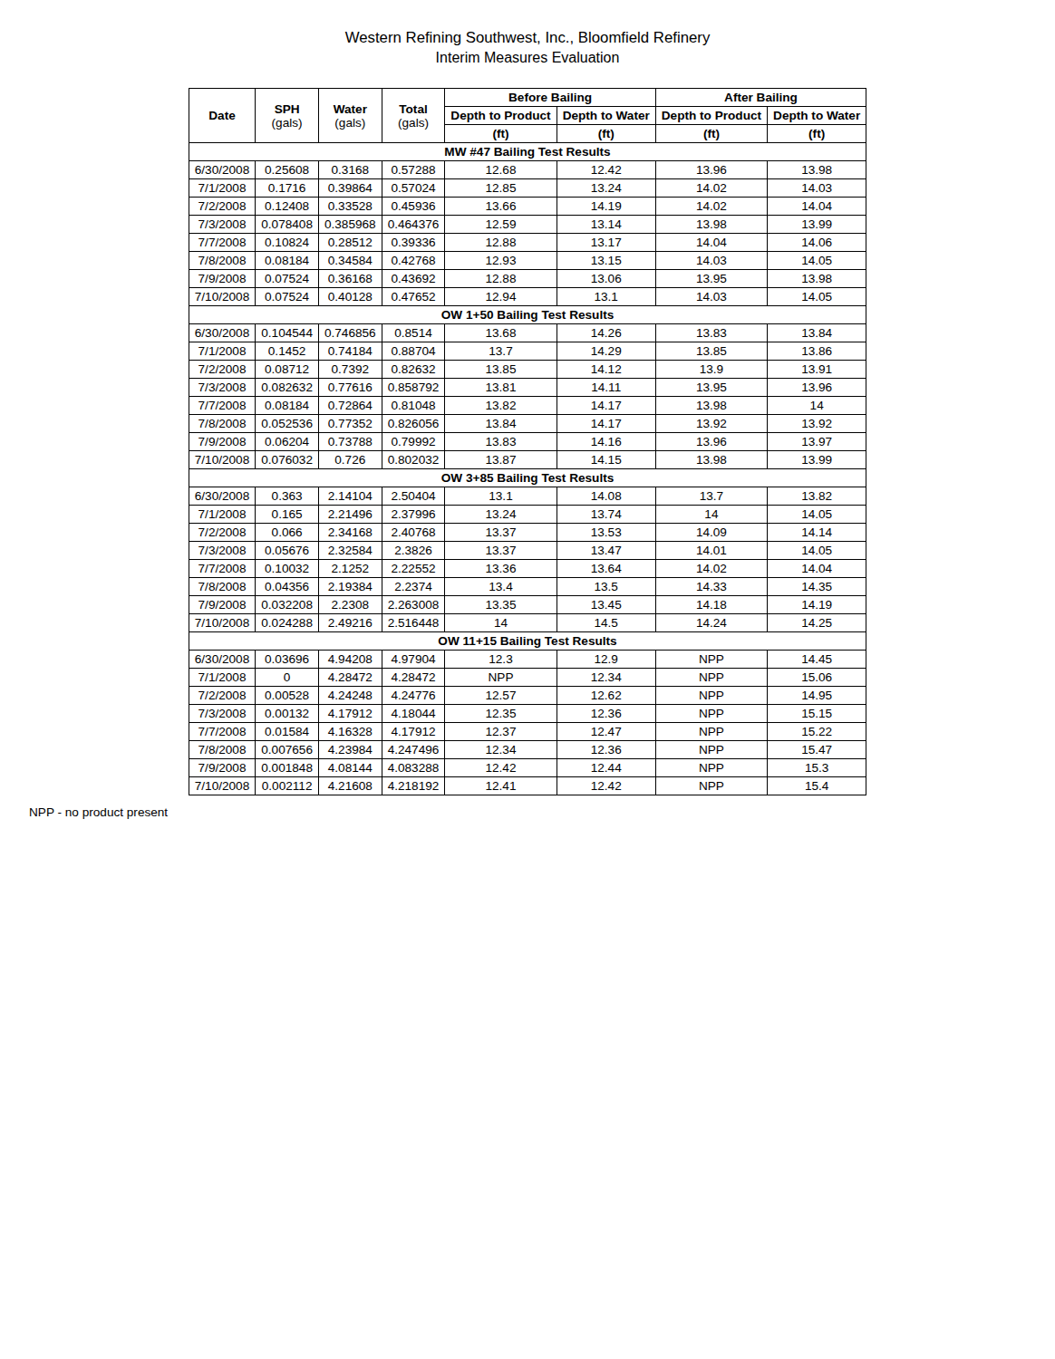Western Refining Southwest, Inc., Bloomfield Refinery
Interim Measures Evaluation
| Date | SPH (gals) | Water (gals) | Total (gals) | Before Bailing | After Bailing |
| --- | --- | --- | --- | --- | --- |
| Depth to Product | Depth to Water | Depth to Product | Depth to Water |
| (ft) | (ft) | (ft) | (ft) |
| MW #47 Bailing Test Results |
| 6/30/2008 | 0.25608 | 0.3168 | 0.57288 | 12.68 | 12.42 | 13.96 | 13.98 |
| 7/1/2008 | 0.1716 | 0.39864 | 0.57024 | 12.85 | 13.24 | 14.02 | 14.03 |
| 7/2/2008 | 0.12408 | 0.33528 | 0.45936 | 13.66 | 14.19 | 14.02 | 14.04 |
| 7/3/2008 | 0.078408 | 0.385968 | 0.464376 | 12.59 | 13.14 | 13.98 | 13.99 |
| 7/7/2008 | 0.10824 | 0.28512 | 0.39336 | 12.88 | 13.17 | 14.04 | 14.06 |
| 7/8/2008 | 0.08184 | 0.34584 | 0.42768 | 12.93 | 13.15 | 14.03 | 14.05 |
| 7/9/2008 | 0.07524 | 0.36168 | 0.43692 | 12.88 | 13.06 | 13.95 | 13.98 |
| 7/10/2008 | 0.07524 | 0.40128 | 0.47652 | 12.94 | 13.1 | 14.03 | 14.05 |
| OW 1+50 Bailing Test Results |
| 6/30/2008 | 0.104544 | 0.746856 | 0.8514 | 13.68 | 14.26 | 13.83 | 13.84 |
| 7/1/2008 | 0.1452 | 0.74184 | 0.88704 | 13.7 | 14.29 | 13.85 | 13.86 |
| 7/2/2008 | 0.08712 | 0.7392 | 0.82632 | 13.85 | 14.12 | 13.9 | 13.91 |
| 7/3/2008 | 0.082632 | 0.77616 | 0.858792 | 13.81 | 14.11 | 13.95 | 13.96 |
| 7/7/2008 | 0.08184 | 0.72864 | 0.81048 | 13.82 | 14.17 | 13.98 | 14 |
| 7/8/2008 | 0.052536 | 0.77352 | 0.826056 | 13.84 | 14.17 | 13.92 | 13.92 |
| 7/9/2008 | 0.06204 | 0.73788 | 0.79992 | 13.83 | 14.16 | 13.96 | 13.97 |
| 7/10/2008 | 0.076032 | 0.726 | 0.802032 | 13.87 | 14.15 | 13.98 | 13.99 |
| OW 3+85 Bailing Test Results |
| 6/30/2008 | 0.363 | 2.14104 | 2.50404 | 13.1 | 14.08 | 13.7 | 13.82 |
| 7/1/2008 | 0.165 | 2.21496 | 2.37996 | 13.24 | 13.74 | 14 | 14.05 |
| 7/2/2008 | 0.066 | 2.34168 | 2.40768 | 13.37 | 13.53 | 14.09 | 14.14 |
| 7/3/2008 | 0.05676 | 2.32584 | 2.3826 | 13.37 | 13.47 | 14.01 | 14.05 |
| 7/7/2008 | 0.10032 | 2.1252 | 2.22552 | 13.36 | 13.64 | 14.02 | 14.04 |
| 7/8/2008 | 0.04356 | 2.19384 | 2.2374 | 13.4 | 13.5 | 14.33 | 14.35 |
| 7/9/2008 | 0.032208 | 2.2308 | 2.263008 | 13.35 | 13.45 | 14.18 | 14.19 |
| 7/10/2008 | 0.024288 | 2.49216 | 2.516448 | 14 | 14.5 | 14.24 | 14.25 |
| OW 11+15 Bailing Test Results |
| 6/30/2008 | 0.03696 | 4.94208 | 4.97904 | 12.3 | 12.9 | NPP | 14.45 |
| 7/1/2008 | 0 | 4.28472 | 4.28472 | NPP | 12.34 | NPP | 15.06 |
| 7/2/2008 | 0.00528 | 4.24248 | 4.24776 | 12.57 | 12.62 | NPP | 14.95 |
| 7/3/2008 | 0.00132 | 4.17912 | 4.18044 | 12.35 | 12.36 | NPP | 15.15 |
| 7/7/2008 | 0.01584 | 4.16328 | 4.17912 | 12.37 | 12.47 | NPP | 15.22 |
| 7/8/2008 | 0.007656 | 4.23984 | 4.247496 | 12.34 | 12.36 | NPP | 15.47 |
| 7/9/2008 | 0.001848 | 4.08144 | 4.083288 | 12.42 | 12.44 | NPP | 15.3 |
| 7/10/2008 | 0.002112 | 4.21608 | 4.218192 | 12.41 | 12.42 | NPP | 15.4 |
NPP - no product present